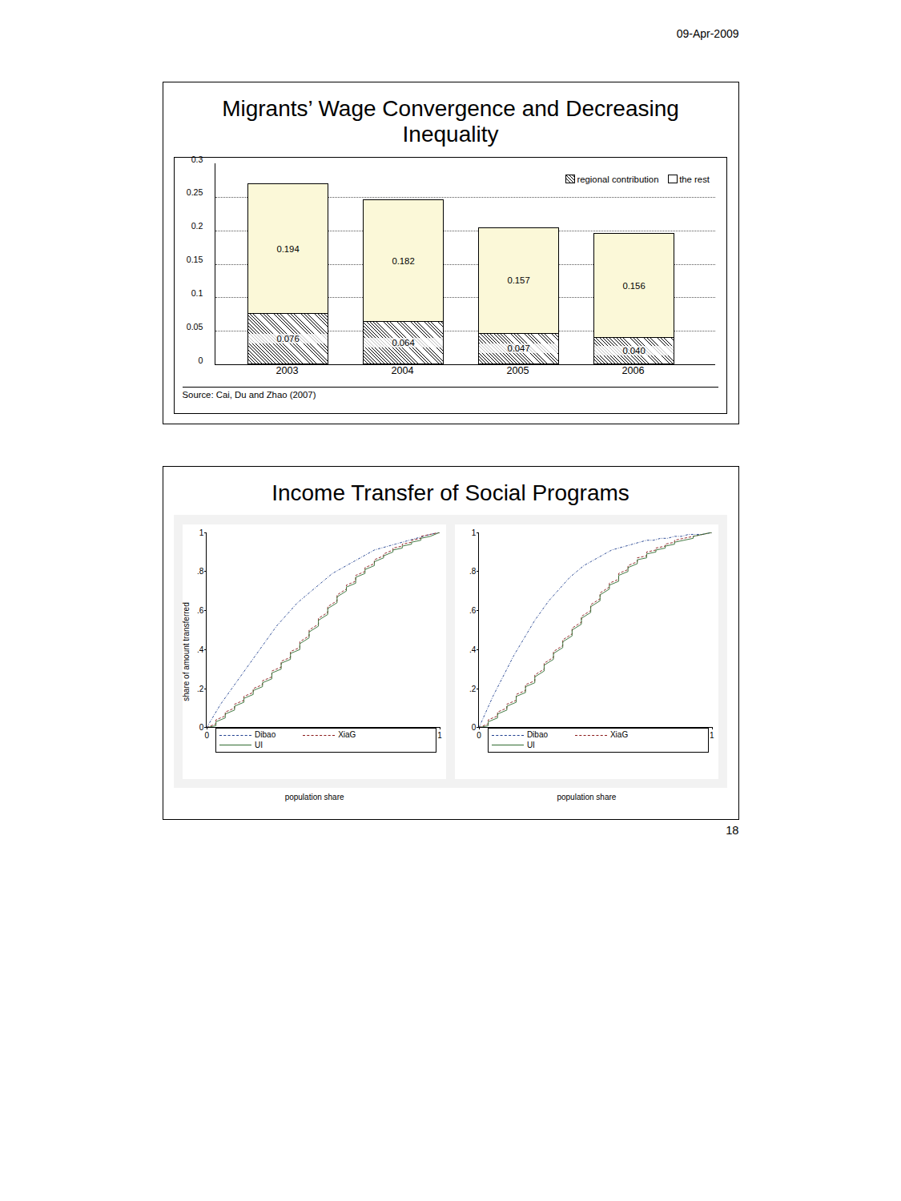09-Apr-2009
Migrants’ Wage Convergence and Decreasing
Inequality
regional contribution the rest
0.3 0.25 0.2 0.15 0.1 0.05 0
0.194
0.076
0.182
0.064
0.157
0.047
0.156
0.040
2003 2004 2005 2006
Source: Cai, Du and Zhao (2007)
Income Transfer of Social Programs
1
.8
.6
.4
.2
0
0
.2
.4
.6
.8
1
share of amount transferred
population share
Dibao
UI
XiaG
1
.8
.6
.4
.2
0
0
.2
.4
.6
.8
1
population share
Dibao
UI
XiaG
18